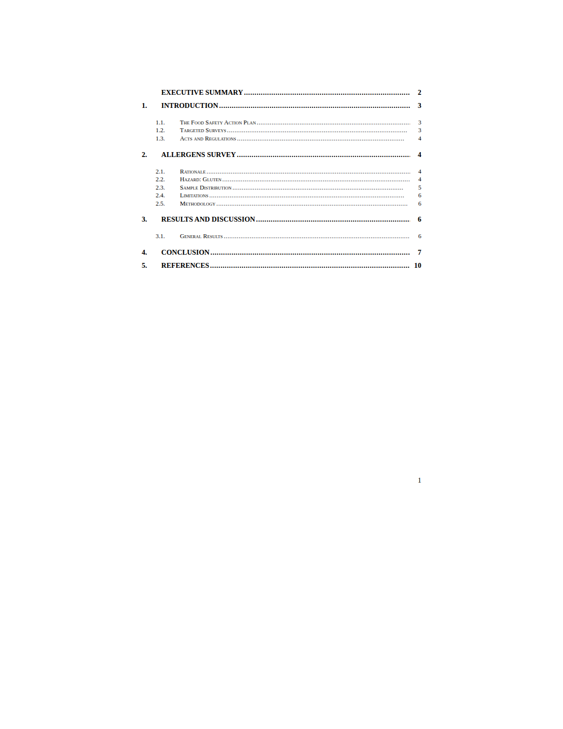EXECUTIVE SUMMARY ................................................................................................................................. 2
1. INTRODUCTION ............................................................................................................................. 3
1.1. The Food Safety Action Plan ............................................................................................. 3
1.2. Targeted Surveys ................................................................................................. 3
1.3. Acts and Regulations .......................................................................................... 4
2. ALLERGENS SURVEY ..................................................................................................... 4
2.1. Rationale ................................................................................................................. 4
2.2. Hazard: Gluten ..................................................................................................... 4
2.3. Sample Distribution ............................................................................................ 5
2.4. Limitations ......................................................................................................... 6
2.5. Methodology ....................................................................................................... 6
3. RESULTS AND DISCUSSION ..................................................................................... 6
3.1. General Results .................................................................................................... 6
4. CONCLUSION ................................................................................................................. 7
5. REFERENCES .................................................................................................................. 10
1